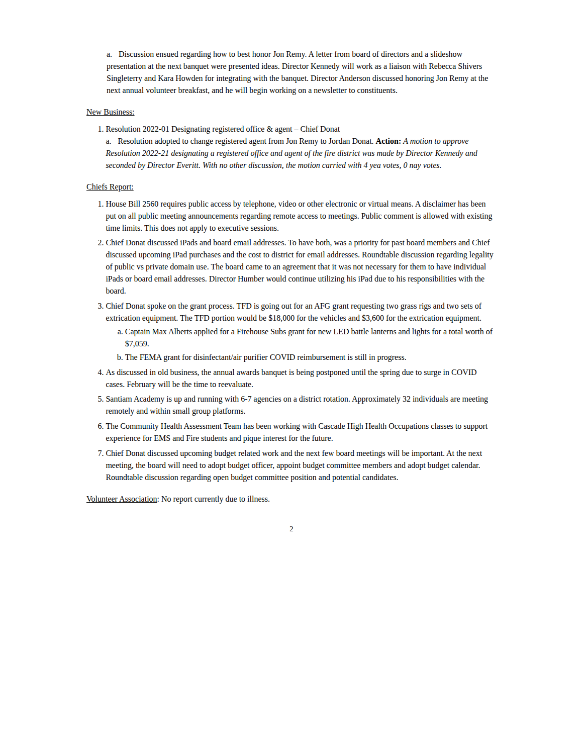a. Discussion ensued regarding how to best honor Jon Remy. A letter from board of directors and a slideshow presentation at the next banquet were presented ideas. Director Kennedy will work as a liaison with Rebecca Shivers Singleterry and Kara Howden for integrating with the banquet. Director Anderson discussed honoring Jon Remy at the next annual volunteer breakfast, and he will begin working on a newsletter to constituents.
New Business:
Resolution 2022-01 Designating registered office & agent – Chief Donat
a. Resolution adopted to change registered agent from Jon Remy to Jordan Donat. Action: A motion to approve Resolution 2022-21 designating a registered office and agent of the fire district was made by Director Kennedy and seconded by Director Everitt. With no other discussion, the motion carried with 4 yea votes, 0 nay votes.
Chiefs Report:
House Bill 2560 requires public access by telephone, video or other electronic or virtual means. A disclaimer has been put on all public meeting announcements regarding remote access to meetings. Public comment is allowed with existing time limits. This does not apply to executive sessions.
Chief Donat discussed iPads and board email addresses. To have both, was a priority for past board members and Chief discussed upcoming iPad purchases and the cost to district for email addresses. Roundtable discussion regarding legality of public vs private domain use. The board came to an agreement that it was not necessary for them to have individual iPads or board email addresses. Director Humber would continue utilizing his iPad due to his responsibilities with the board.
Chief Donat spoke on the grant process. TFD is going out for an AFG grant requesting two grass rigs and two sets of extrication equipment. The TFD portion would be $18,000 for the vehicles and $3,600 for the extrication equipment.
Captain Max Alberts applied for a Firehouse Subs grant for new LED battle lanterns and lights for a total worth of $7,059.
The FEMA grant for disinfectant/air purifier COVID reimbursement is still in progress.
As discussed in old business, the annual awards banquet is being postponed until the spring due to surge in COVID cases. February will be the time to reevaluate.
Santiam Academy is up and running with 6-7 agencies on a district rotation. Approximately 32 individuals are meeting remotely and within small group platforms.
The Community Health Assessment Team has been working with Cascade High Health Occupations classes to support experience for EMS and Fire students and pique interest for the future.
Chief Donat discussed upcoming budget related work and the next few board meetings will be important. At the next meeting, the board will need to adopt budget officer, appoint budget committee members and adopt budget calendar. Roundtable discussion regarding open budget committee position and potential candidates.
Volunteer Association: No report currently due to illness.
2